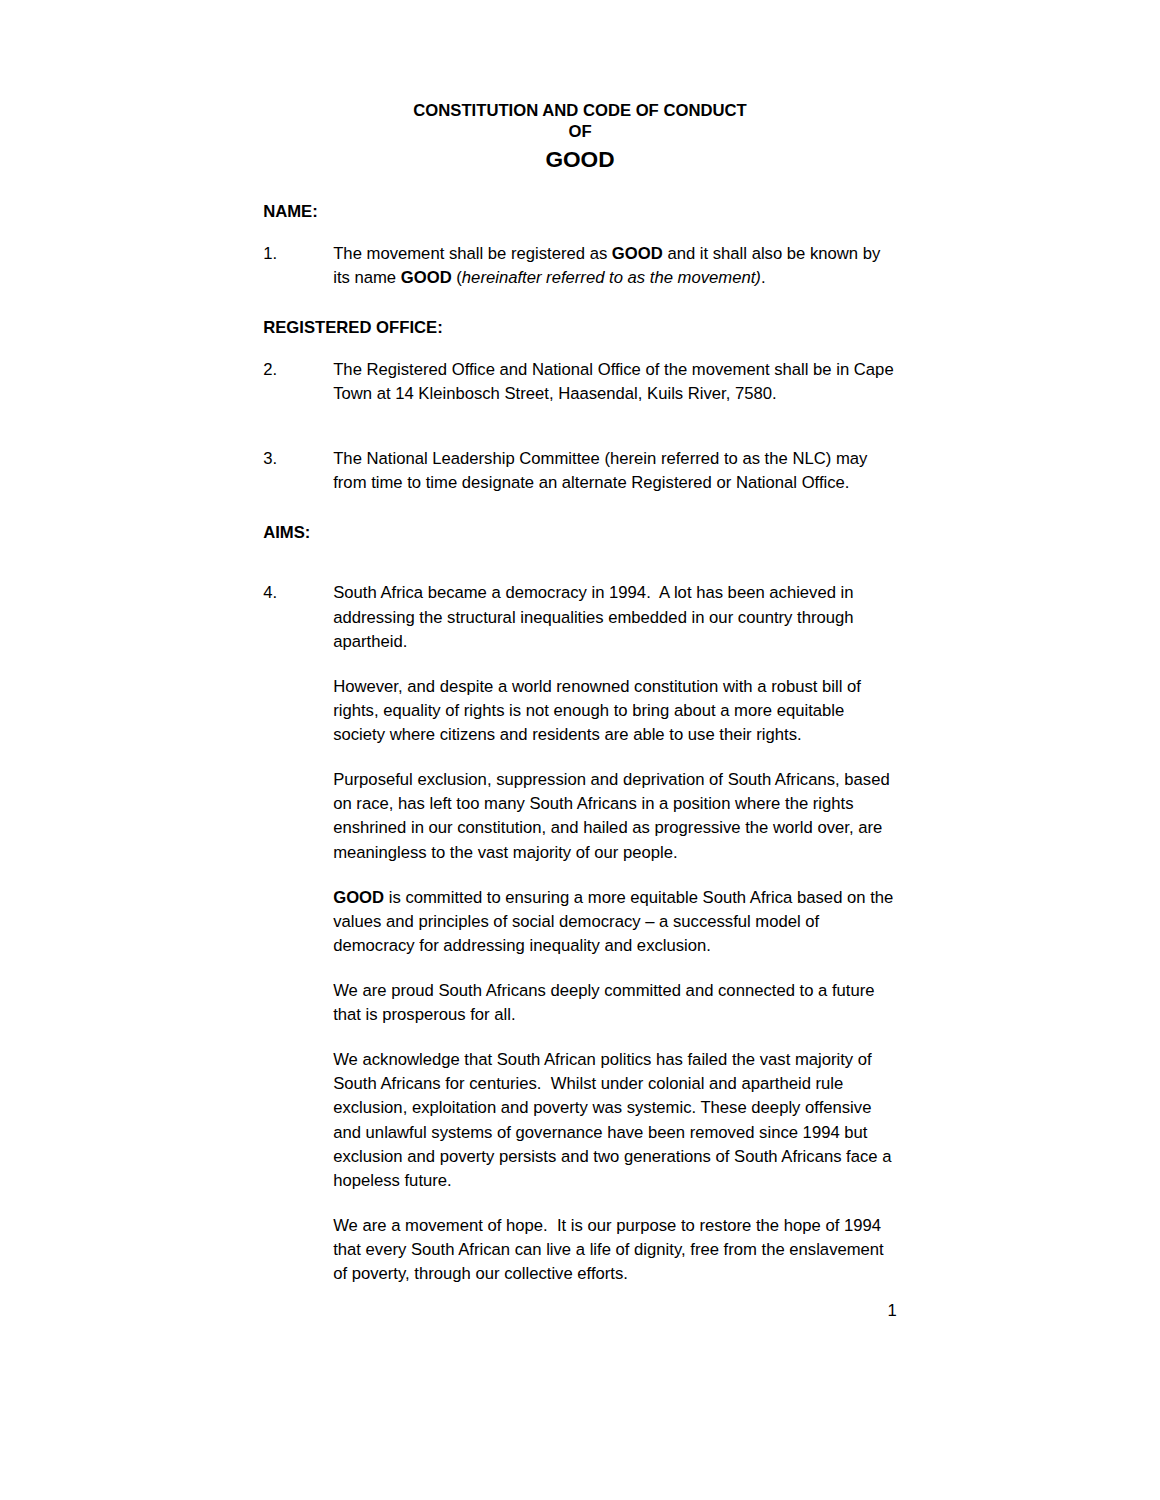CONSTITUTION AND CODE OF CONDUCT
OF GOOD
NAME:
1.
The movement shall be registered as GOOD and it shall also be known by its name GOOD (hereinafter referred to as the movement).
REGISTERED OFFICE:
2.
The Registered Office and National Office of the movement shall be in Cape Town at 14 Kleinbosch Street, Haasendal, Kuils River, 7580.
3.
The National Leadership Committee (herein referred to as the NLC) may from time to time designate an alternate Registered or National Office.
AIMS:
4.
South Africa became a democracy in 1994. A lot has been achieved in addressing the structural inequalities embedded in our country through apartheid.
However, and despite a world renowned constitution with a robust bill of rights, equality of rights is not enough to bring about a more equitable society where citizens and residents are able to use their rights.
Purposeful exclusion, suppression and deprivation of South Africans, based on race, has left too many South Africans in a position where the rights enshrined in our constitution, and hailed as progressive the world over, are meaningless to the vast majority of our people.
GOOD is committed to ensuring a more equitable South Africa based on the values and principles of social democracy – a successful model of democracy for addressing inequality and exclusion.
We are proud South Africans deeply committed and connected to a future that is prosperous for all.
We acknowledge that South African politics has failed the vast majority of South Africans for centuries. Whilst under colonial and apartheid rule exclusion, exploitation and poverty was systemic. These deeply offensive and unlawful systems of governance have been removed since 1994 but exclusion and poverty persists and two generations of South Africans face a hopeless future.
We are a movement of hope. It is our purpose to restore the hope of 1994 that every South African can live a life of dignity, free from the enslavement of poverty, through our collective efforts.
1